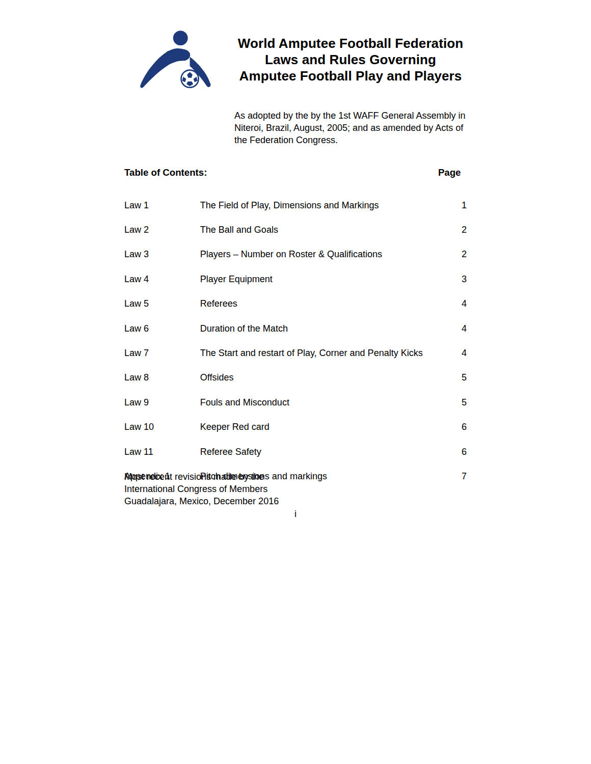World Amputee Football Federation
Laws and Rules Governing
Amputee Football Play and Players
As adopted by the by the 1st WAFF General Assembly in Niteroi, Brazil, August, 2005; and as amended by Acts of the Federation Congress.
Table of Contents: Page
| Law 1 | The Field of Play, Dimensions and Markings | 1 |
| Law 2 | The Ball and Goals | 2 |
| Law 3 | Players – Number on Roster & Qualifications | 2 |
| Law 4 | Player Equipment | 3 |
| Law 5 | Referees | 4 |
| Law 6 | Duration of the Match | 4 |
| Law 7 | The Start and restart of Play, Corner and Penalty Kicks | 4 |
| Law 8 | Offsides | 5 |
| Law 9 | Fouls and Misconduct | 5 |
| Law 10 | Keeper Red card | 6 |
| Law 11 | Referee Safety | 6 |
| Appendix 1 | Pitch dimensions and markings | 7 |
Most recent revisions made by the
International Congress of Members
Guadalajara, Mexico, December 2016
i